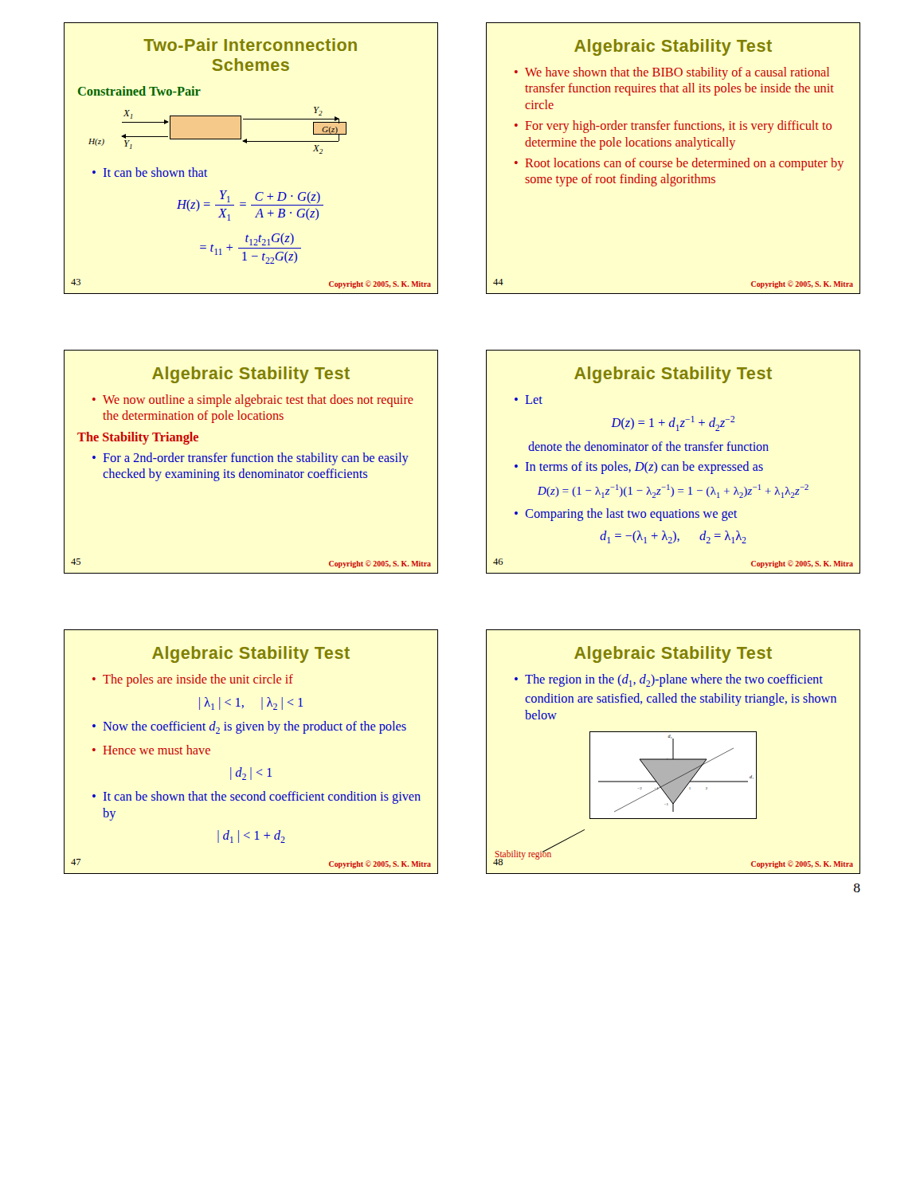Two-Pair Interconnection
Schemes
Constrained Two-Pair
G(z)
X1
Y1
H(z)
Y2
X2
It can be shown that
H(z) = Y1 X1 = C + D · G(z) A + B · G(z)
= t11 + t12t21G(z) 1 − t22G(z)
43
Copyright © 2005, S. K. Mitra
Algebraic Stability Test
We have shown that the BIBO stability of a causal rational transfer function requires that all its poles be inside the unit circle
For very high-order transfer functions, it is very difficult to determine the pole locations analytically
Root locations can of course be determined on a computer by some type of root finding algorithms
44
Copyright © 2005, S. K. Mitra
Algebraic Stability Test
We now outline a simple algebraic test that does not require the determination of pole locations
The Stability Triangle
For a 2nd-order transfer function the stability can be easily checked by examining its denominator coefficients
45
Copyright © 2005, S. K. Mitra
Algebraic Stability Test
Let
D(z) = 1 + d1z−1 + d2z−2
denote the denominator of the transfer function
In terms of its poles, D(z) can be expressed as
D(z) = (1 − λ1z−1)(1 − λ2z−1) = 1 − (λ1 + λ2)z−1 + λ1λ2z−2
Comparing the last two equations we get
d1 = −(λ1 + λ2), d2 = λ1λ2
46
Copyright © 2005, S. K. Mitra
Algebraic Stability Test
The poles are inside the unit circle if
| λ1 | < 1, | λ2 | < 1
Now the coefficient d2 is given by the product of the poles
Hence we must have
| d2 | < 1
It can be shown that the second coefficient condition is given by
| d1 | < 1 + d2
47
Copyright © 2005, S. K. Mitra
Algebraic Stability Test
The region in the (d1, d2)-plane where the two coefficient condition are satisfied, called the stability triangle, is shown below
d₂ d₁ −2 −1 1 2 1 −1
Stability region
48
Copyright © 2005, S. K. Mitra
8